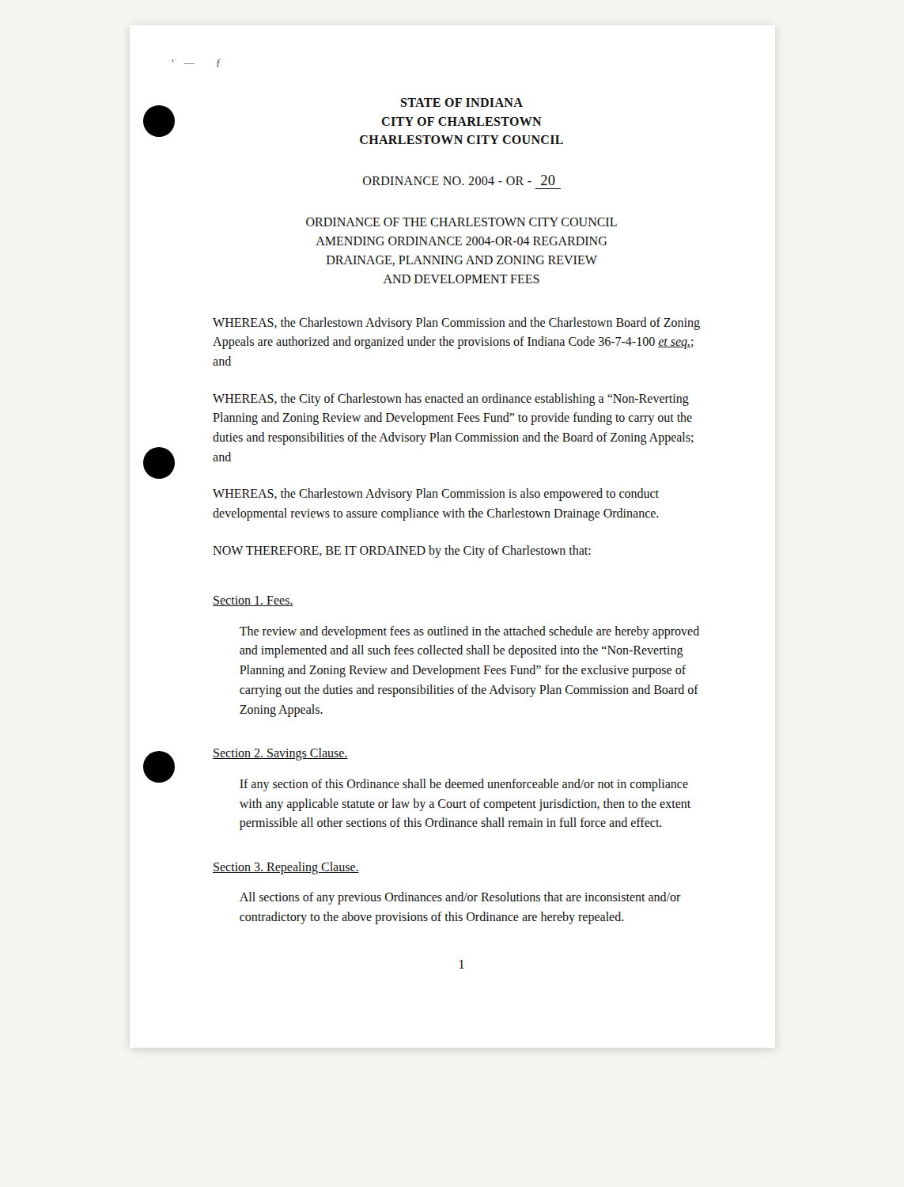‘ — ƒ
State of Indiana
City of Charlestown
Charlestown City Council
ORDINANCE NO. 2004 - OR - 20
Ordinance of the Charlestown City Council
Amending Ordinance 2004-OR-04 Regarding
Drainage, Planning and Zoning Review
and Development Fees
WHEREAS, the Charlestown Advisory Plan Commission and the Charlestown Board of Zoning Appeals are authorized and organized under the provisions of Indiana Code 36-7-4-100 et seq.; and
WHEREAS, the City of Charlestown has enacted an ordinance establishing a “Non-Reverting Planning and Zoning Review and Development Fees Fund” to provide funding to carry out the duties and responsibilities of the Advisory Plan Commission and the Board of Zoning Appeals; and
WHEREAS, the Charlestown Advisory Plan Commission is also empowered to conduct developmental reviews to assure compliance with the Charlestown Drainage Ordinance.
NOW THEREFORE, BE IT ORDAINED by the City of Charlestown that:
Section 1. Fees.
The review and development fees as outlined in the attached schedule are hereby approved and implemented and all such fees collected shall be deposited into the “Non-Reverting Planning and Zoning Review and Development Fees Fund” for the exclusive purpose of carrying out the duties and responsibilities of the Advisory Plan Commission and Board of Zoning Appeals.
Section 2. Savings Clause.
If any section of this Ordinance shall be deemed unenforceable and/or not in compliance with any applicable statute or law by a Court of competent jurisdiction, then to the extent permissible all other sections of this Ordinance shall remain in full force and effect.
Section 3. Repealing Clause.
All sections of any previous Ordinances and/or Resolutions that are inconsistent and/or contradictory to the above provisions of this Ordinance are hereby repealed.
1